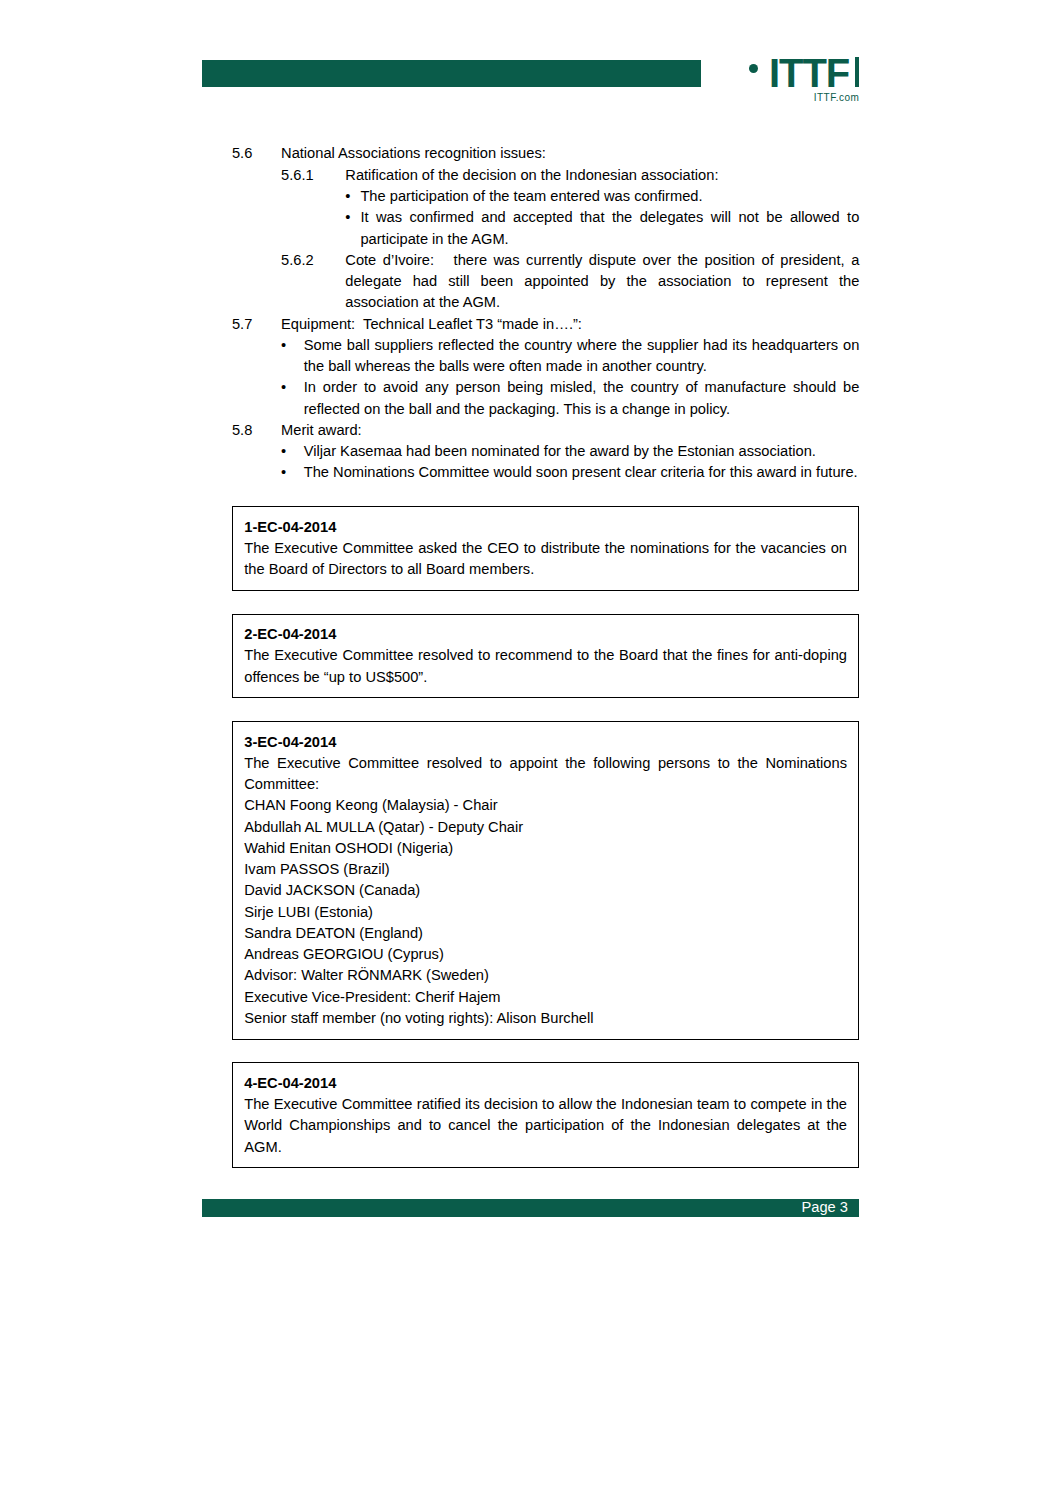ITTF
ITTF.com
5.6
National Associations recognition issues:
5.6.1
Ratification of the decision on the Indonesian association:
•
The participation of the team entered was confirmed.
•
It was confirmed and accepted that the delegates will not be allowed to participate in the AGM.
5.6.2
Cote d’Ivoire: there was currently dispute over the position of president, a delegate had still been appointed by the association to represent the association at the AGM.
5.7
Equipment: Technical Leaflet T3 “made in….”:
•
Some ball suppliers reflected the country where the supplier had its headquarters on the ball whereas the balls were often made in another country.
•
In order to avoid any person being misled, the country of manufacture should be reflected on the ball and the packaging. This is a change in policy.
5.8
Merit award:
•
Viljar Kasemaa had been nominated for the award by the Estonian association.
•
The Nominations Committee would soon present clear criteria for this award in future.
1-EC-04-2014
The Executive Committee asked the CEO to distribute the nominations for the vacancies on the Board of Directors to all Board members.
2-EC-04-2014
The Executive Committee resolved to recommend to the Board that the fines for anti-doping offences be “up to US$500”.
3-EC-04-2014
The Executive Committee resolved to appoint the following persons to the Nominations Committee:
CHAN Foong Keong (Malaysia) - Chair
Abdullah AL MULLA (Qatar) - Deputy Chair
Wahid Enitan OSHODI (Nigeria)
Ivam PASSOS (Brazil)
David JACKSON (Canada)
Sirje LUBI (Estonia)
Sandra DEATON (England)
Andreas GEORGIOU (Cyprus)
Advisor: Walter RÖNMARK (Sweden)
Executive Vice-President: Cherif Hajem
Senior staff member (no voting rights): Alison Burchell
4-EC-04-2014
The Executive Committee ratified its decision to allow the Indonesian team to compete in the World Championships and to cancel the participation of the Indonesian delegates at the AGM.
Page 3